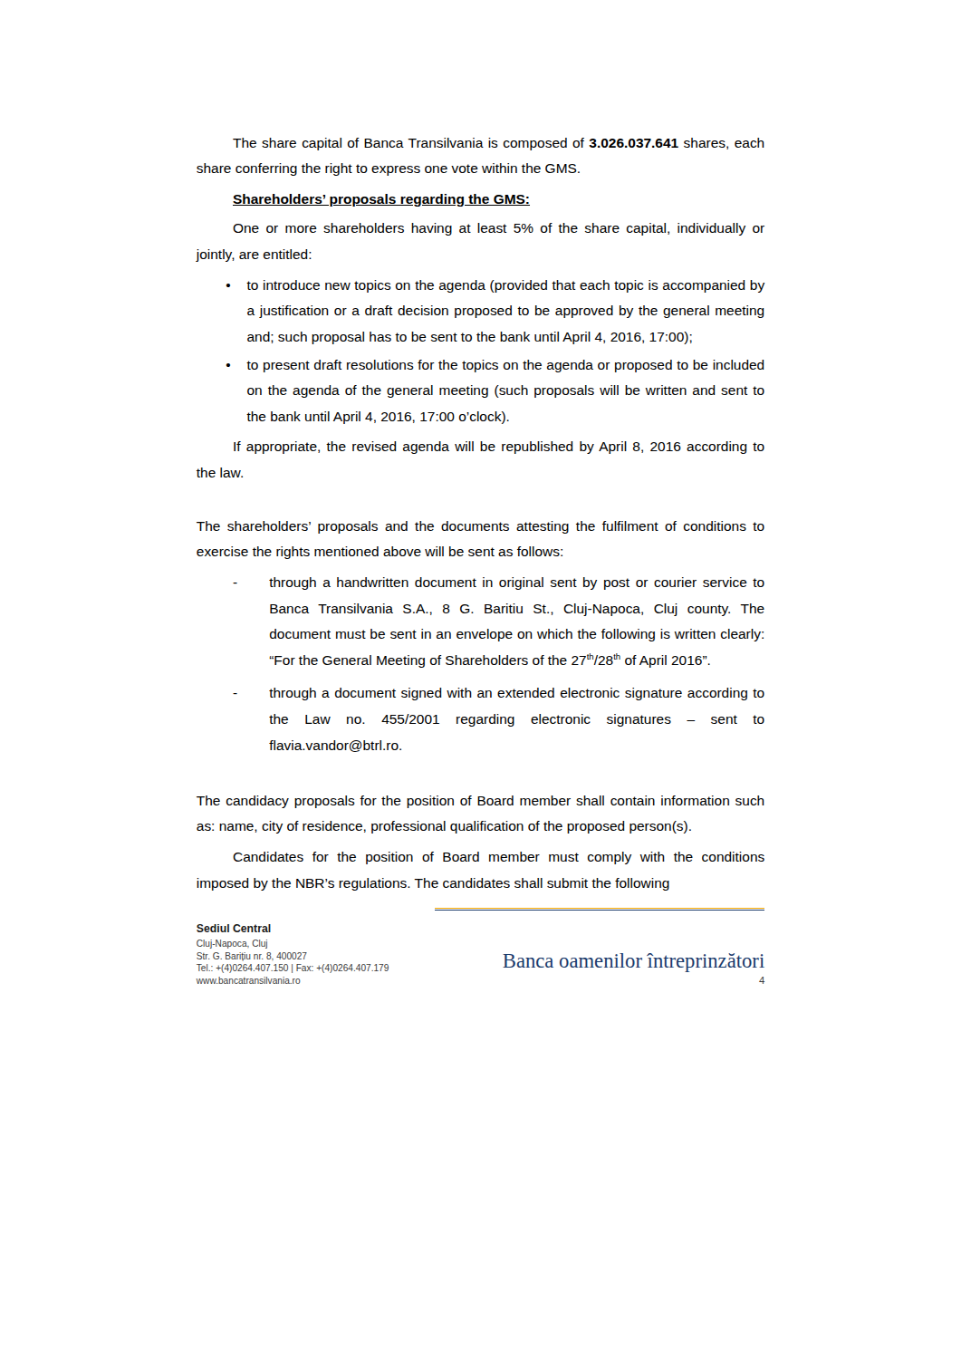The share capital of Banca Transilvania is composed of 3.026.037.641 shares, each share conferring the right to express one vote within the GMS.
Shareholders’ proposals regarding the GMS:
One or more shareholders having at least 5% of the share capital, individually or jointly, are entitled:
to introduce new topics on the agenda (provided that each topic is accompanied by a justification or a draft decision proposed to be approved by the general meeting and; such proposal has to be sent to the bank until April 4, 2016, 17:00);
to present draft resolutions for the topics on the agenda or proposed to be included on the agenda of the general meeting (such proposals will be written and sent to the bank until April 4, 2016, 17:00 o’clock).
If appropriate, the revised agenda will be republished by April 8, 2016 according to the law.
The shareholders’ proposals and the documents attesting the fulfilment of conditions to exercise the rights mentioned above will be sent as follows:
through a handwritten document in original sent by post or courier service to Banca Transilvania S.A., 8 G. Baritiu St., Cluj-Napoca, Cluj county. The document must be sent in an envelope on which the following is written clearly: “For the General Meeting of Shareholders of the 27th/28th of April 2016”.
through a document signed with an extended electronic signature according to the Law no. 455/2001 regarding electronic signatures – sent to flavia.vandor@btrl.ro.
The candidacy proposals for the position of Board member shall contain information such as: name, city of residence, professional qualification of the proposed person(s).
Candidates for the position of Board member must comply with the conditions imposed by the NBR’s regulations. The candidates shall submit the following
Sediul Central
Cluj-Napoca, Cluj
Str. G. Barițiu nr. 8, 400027
Tel.: +(4)0264.407.150 | Fax: +(4)0264.407.179
www.bancatransilvania.ro
Banca oamenilor întreprinzători
4